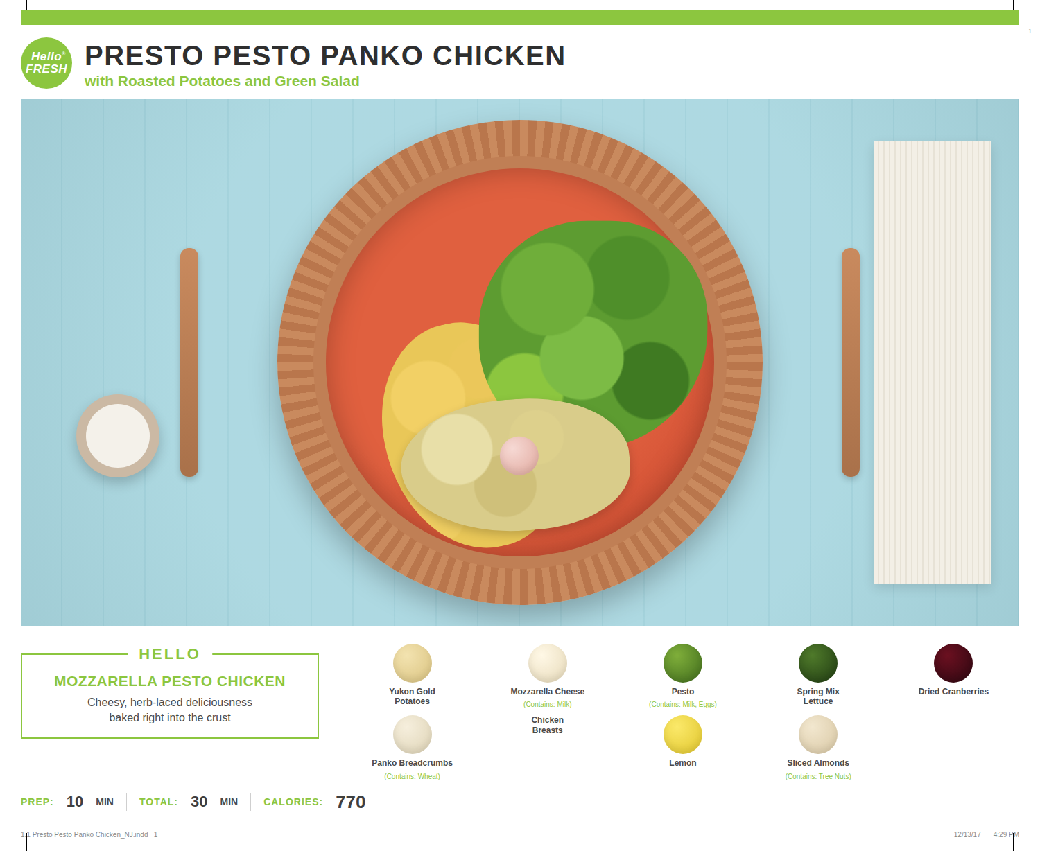1
Hello FRESH®
Presto Pesto Panko Chicken
with Roasted Potatoes and Green Salad
HELLO
MOZZARELLA PESTO CHICKEN
Cheesy, herb-laced deliciousness
baked right into the crust
Yukon Gold
Potatoes
Mozzarella Cheese
(Contains: Milk)
Pesto
(Contains: Milk, Eggs)
Spring Mix
Lettuce
Dried Cranberries
Panko Breadcrumbs
(Contains: Wheat)
Chicken
Breasts
Lemon
Sliced Almonds
(Contains: Tree Nuts)
PREP: 10 MIN TOTAL: 30 MIN CALORIES: 770
1.1 Presto Pesto Panko Chicken_NJ.indd 1
12/13/174:29 PM